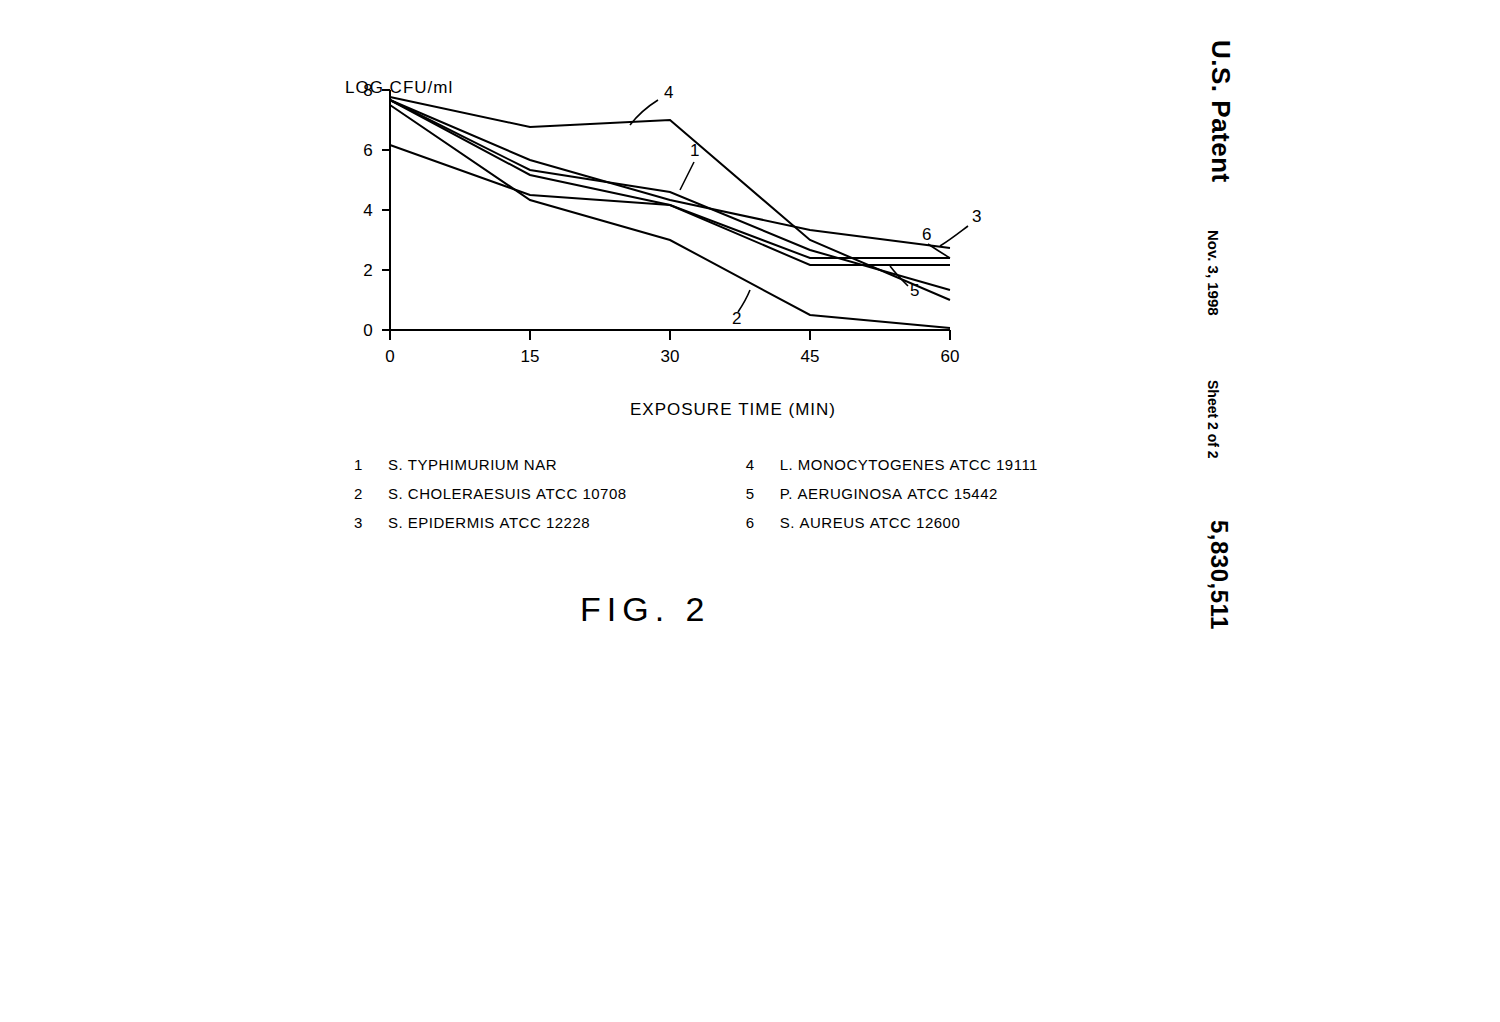LOG CFU/ml
8 6 4 2 0 0 15 30 45 60 4 1 3 6 5 2
EXPOSURE TIME (MIN)
| 1 | S. TYPHIMURIUM NAR | | 4 | L. MONOCYTOGENES ATCC 19111 |
| 2 | S. CHOLERAESUIS ATCC 10708 | | 5 | P. AERUGINOSA ATCC 15442 |
| 3 | S. EPIDERMIS ATCC 12228 | | 6 | S. AUREUS ATCC 12600 |
FIG. 2
U.S. Patent Nov. 3, 1998 Sheet 2 of 2 5,830,511